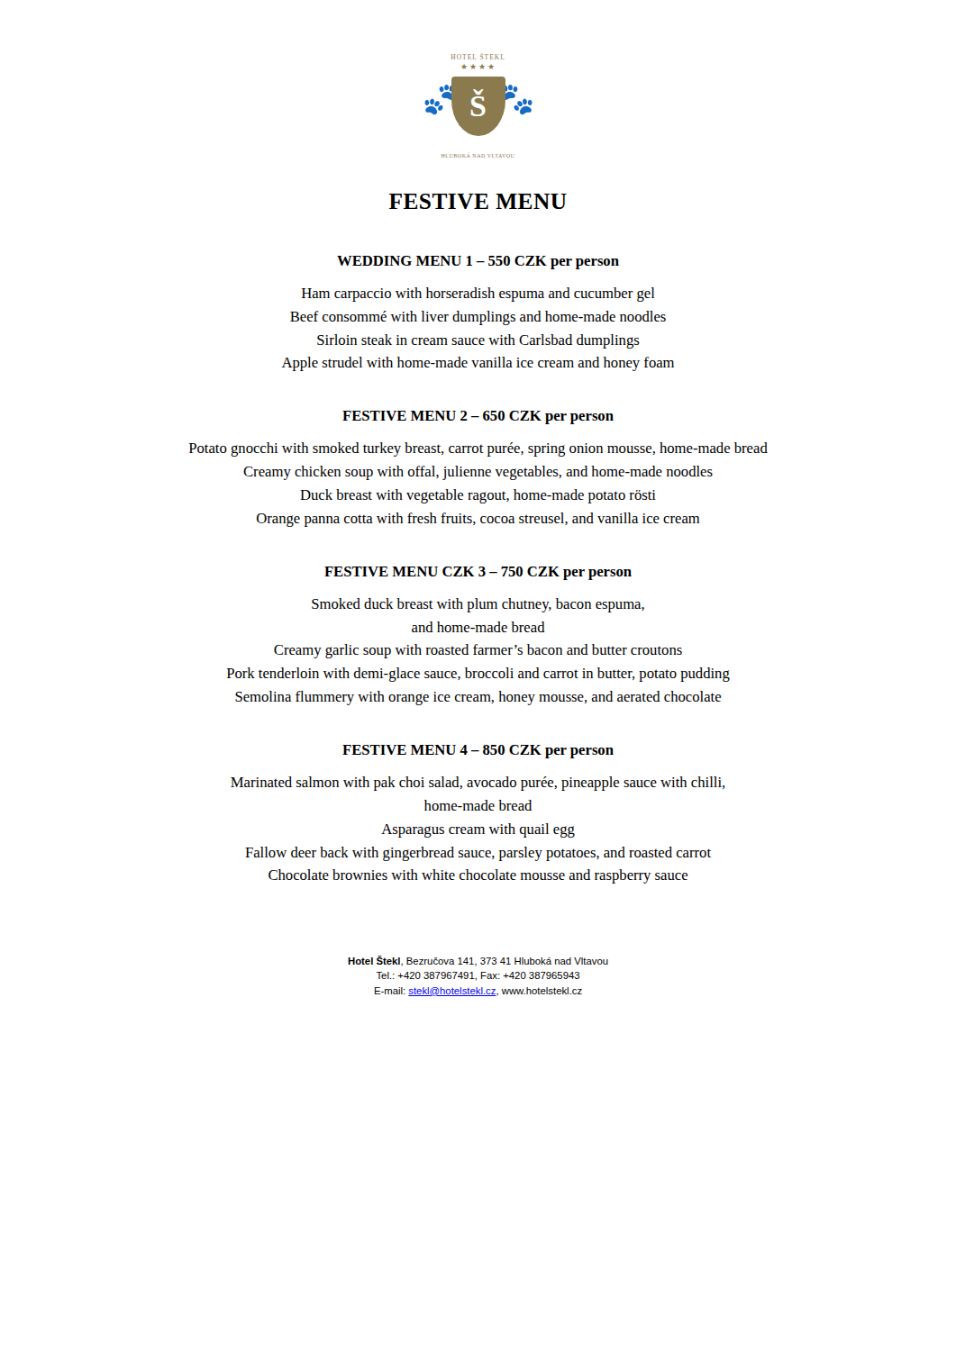Hotel Štekl
★★★★
🐾 🐾 Š
Hluboká nad Vltavou
FESTIVE MENU
WEDDING MENU 1 – 550 CZK per person
Ham carpaccio with horseradish espuma and cucumber gel
Beef consommé with liver dumplings and home-made noodles
Sirloin steak in cream sauce with Carlsbad dumplings
Apple strudel with home-made vanilla ice cream and honey foam
FESTIVE MENU 2 – 650 CZK per person
Potato gnocchi with smoked turkey breast, carrot purée, spring onion mousse, home-made bread
Creamy chicken soup with offal, julienne vegetables, and home-made noodles
Duck breast with vegetable ragout, home-made potato rösti
Orange panna cotta with fresh fruits, cocoa streusel, and vanilla ice cream
FESTIVE MENU CZK 3 – 750 CZK per person
Smoked duck breast with plum chutney, bacon espuma,
and home-made bread
Creamy garlic soup with roasted farmer’s bacon and butter croutons
Pork tenderloin with demi-glace sauce, broccoli and carrot in butter, potato pudding
Semolina flummery with orange ice cream, honey mousse, and aerated chocolate
FESTIVE MENU 4 – 850 CZK per person
Marinated salmon with pak choi salad, avocado purée, pineapple sauce with chilli,
home-made bread
Asparagus cream with quail egg
Fallow deer back with gingerbread sauce, parsley potatoes, and roasted carrot
Chocolate brownies with white chocolate mousse and raspberry sauce
Hotel Štekl, Bezručova 141, 373 41 Hluboká nad Vltavou
Tel.: +420 387967491, Fax: +420 387965943
E-mail: stekl@hotelstekl.cz, www.hotelstekl.cz